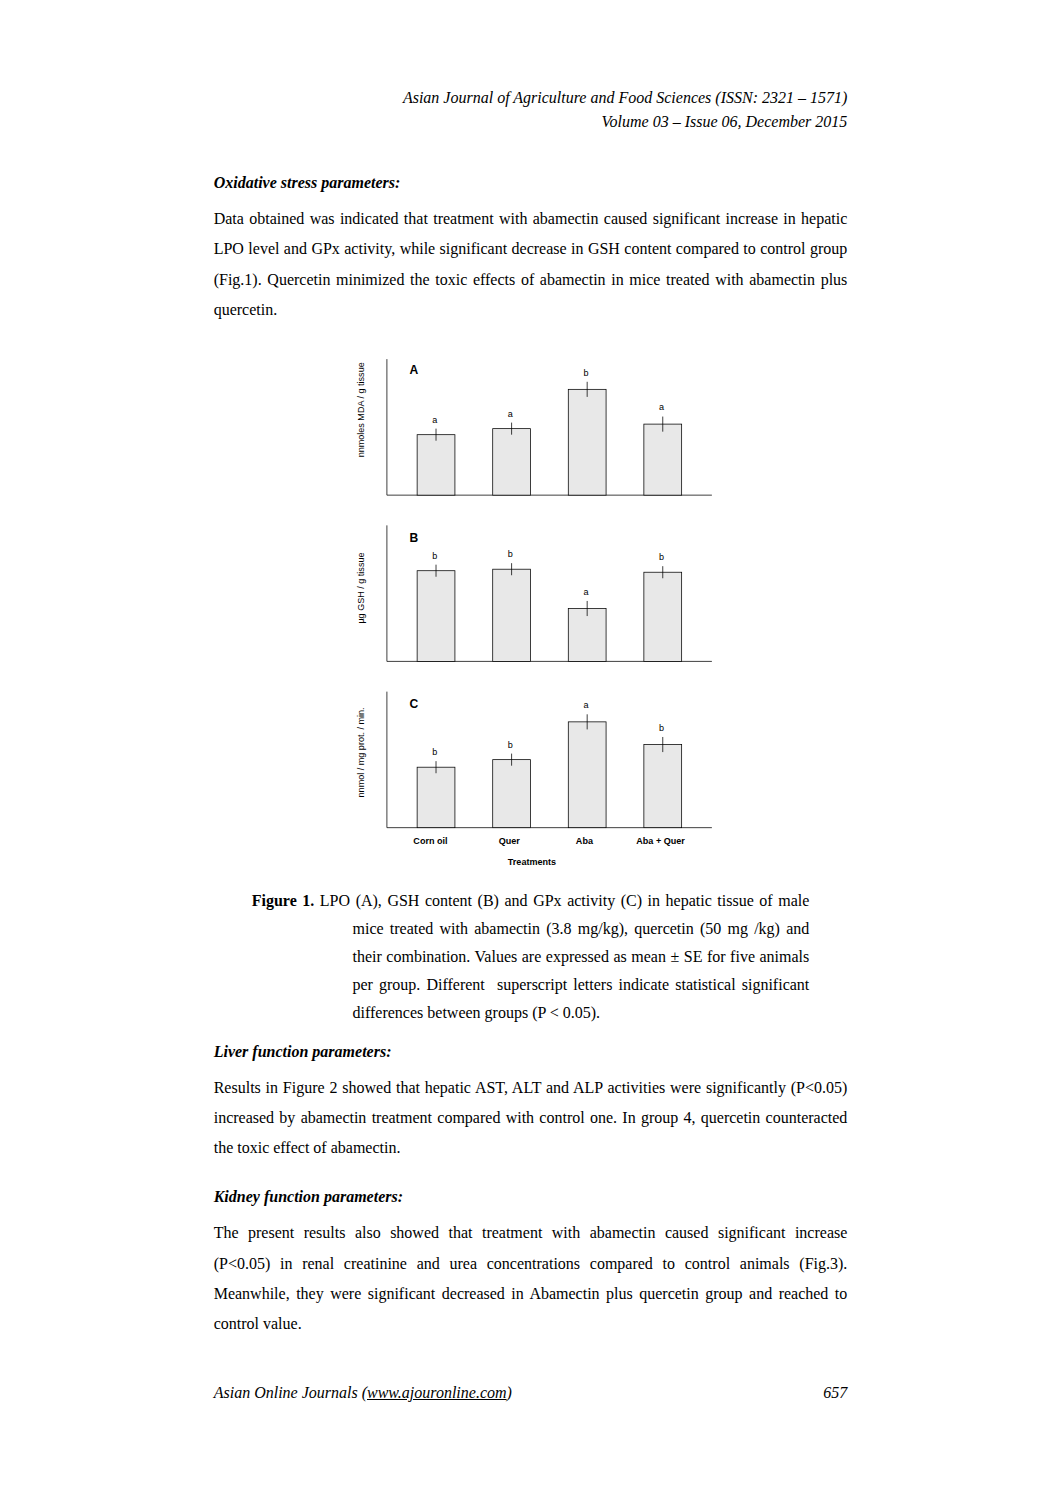Asian Journal of Agriculture and Food Sciences (ISSN: 2321 – 1571)
Volume 03 – Issue 06, December 2015
Oxidative stress parameters:
Data obtained was indicated that treatment with abamectin caused significant increase in hepatic LPO level and GPx activity, while significant decrease in GSH content compared to control group (Fig.1). Quercetin minimized the toxic effects of abamectin in mice treated with abamectin plus quercetin.
Figure 1. LPO (A), GSH content (B) and GPx activity (C) in hepatic tissue of male mice treated with abamectin (3.8 mg/kg), quercetin (50 mg /kg) and their combination. Values are expressed as mean ± SE for five animals per group. Different superscript letters indicate statistical significant differences between groups (P < 0.05).
Liver function parameters:
Results in Figure 2 showed that hepatic AST, ALT and ALP activities were significantly (P<0.05) increased by abamectin treatment compared with control one. In group 4, quercetin counteracted the toxic effect of abamectin.
Kidney function parameters:
The present results also showed that treatment with abamectin caused significant increase (P<0.05) in renal creatinine and urea concentrations compared to control animals (Fig.3). Meanwhile, they were significant decreased in Abamectin plus quercetin group and reached to control value.
Asian Online Journals (www.ajouronline.com)
657